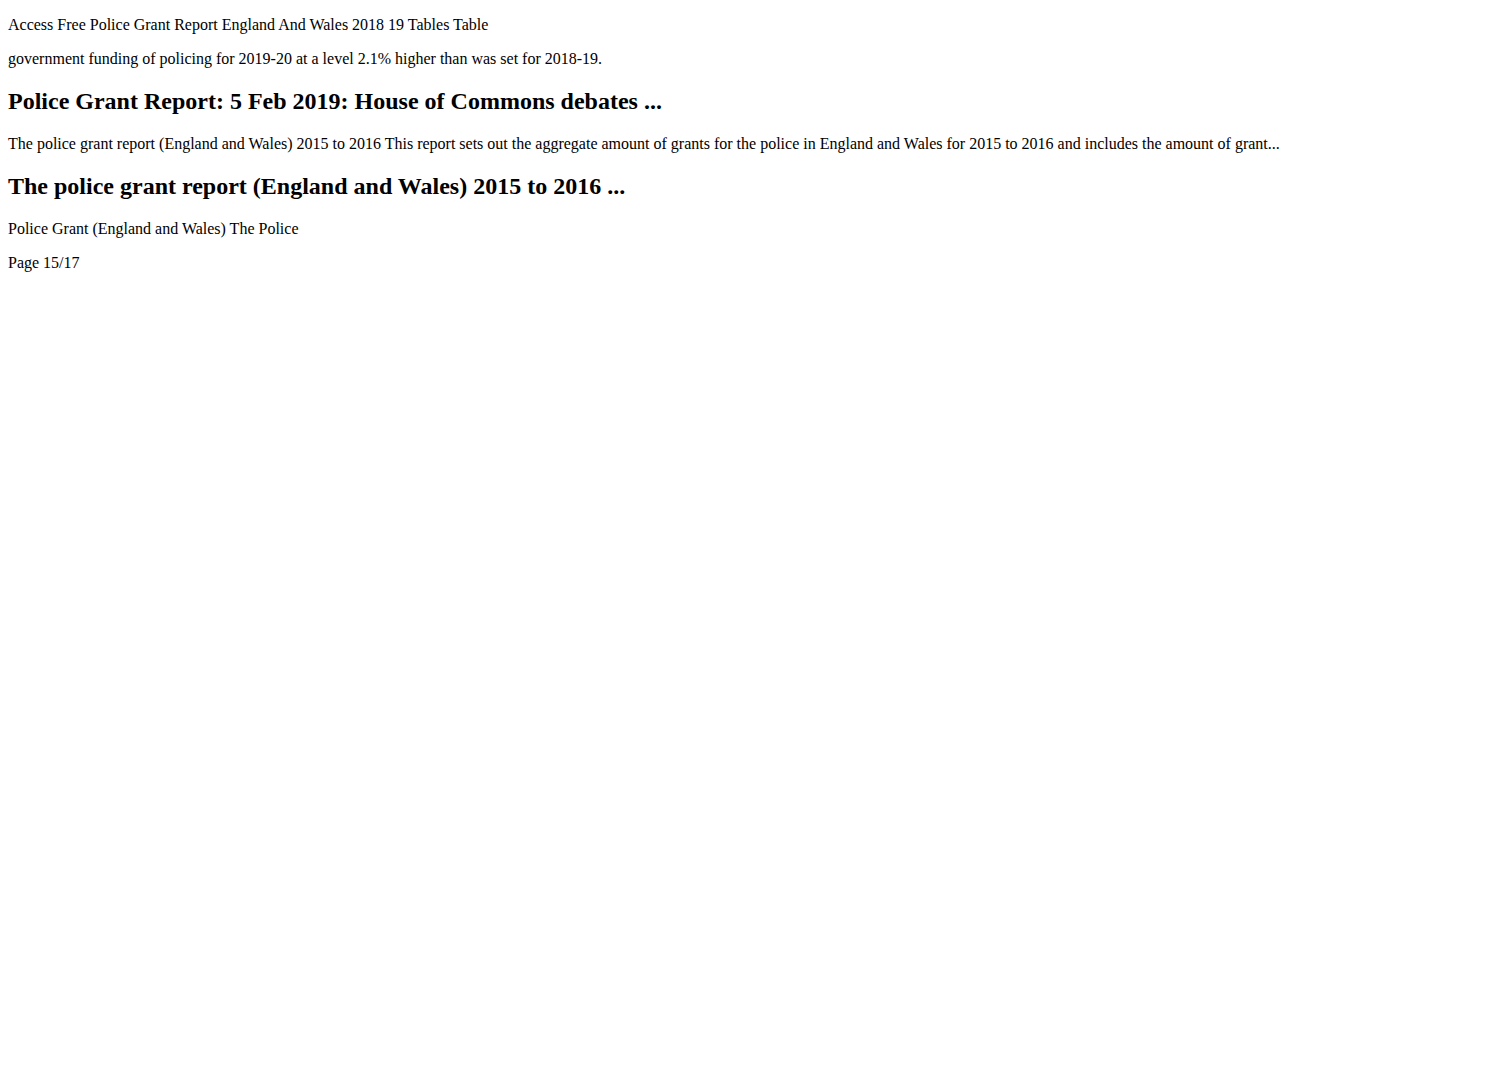Access Free Police Grant Report England And Wales 2018 19 Tables Table
government funding of policing for 2019-20 at a level 2.1% higher than was set for 2018-19.
Police Grant Report: 5 Feb 2019: House of Commons debates ...
The police grant report (England and Wales) 2015 to 2016 This report sets out the aggregate amount of grants for the police in England and Wales for 2015 to 2016 and includes the amount of grant...
The police grant report (England and Wales) 2015 to 2016 ...
Police Grant (England and Wales) The Police
Page 15/17